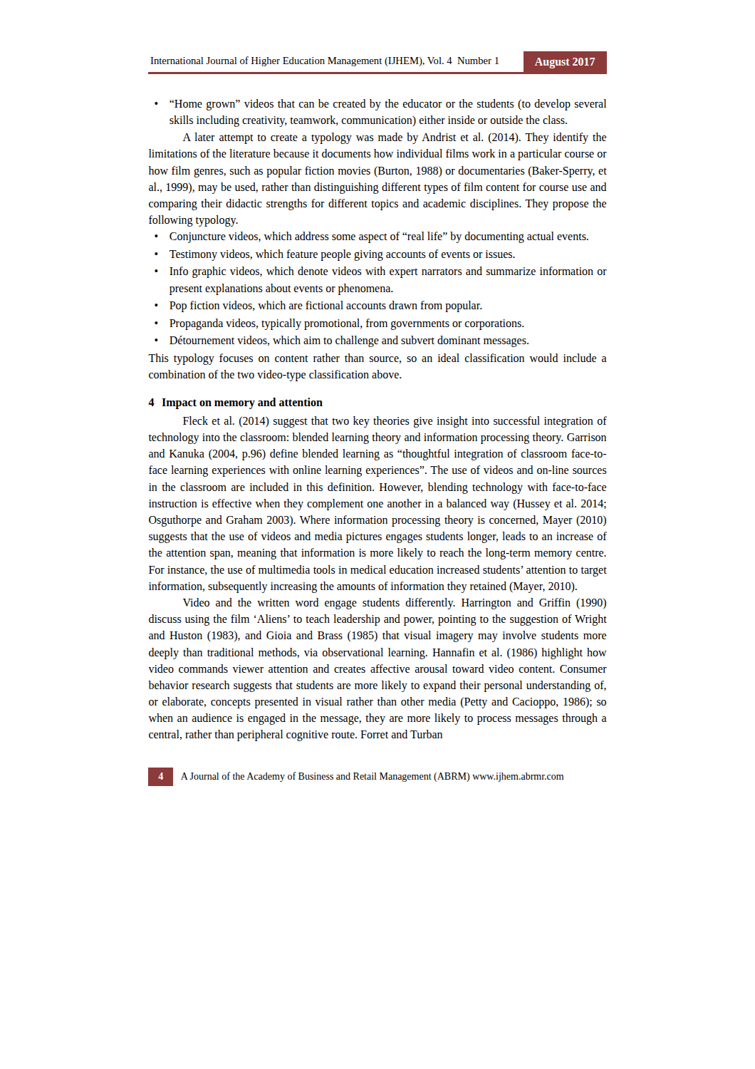International Journal of Higher Education Management (IJHEM), Vol. 4 Number 1
August 2017
“Home grown” videos that can be created by the educator or the students (to develop several skills including creativity, teamwork, communication) either inside or outside the class.
A later attempt to create a typology was made by Andrist et al. (2014). They identify the limitations of the literature because it documents how individual films work in a particular course or how film genres, such as popular fiction movies (Burton, 1988) or documentaries (Baker-Sperry, et al., 1999), may be used, rather than distinguishing different types of film content for course use and comparing their didactic strengths for different topics and academic disciplines. They propose the following typology.
Conjuncture videos, which address some aspect of “real life” by documenting actual events.
Testimony videos, which feature people giving accounts of events or issues.
Info graphic videos, which denote videos with expert narrators and summarize information or present explanations about events or phenomena.
Pop fiction videos, which are fictional accounts drawn from popular.
Propaganda videos, typically promotional, from governments or corporations.
Détournement videos, which aim to challenge and subvert dominant messages.
This typology focuses on content rather than source, so an ideal classification would include a combination of the two video-type classification above.
4 Impact on memory and attention
Fleck et al. (2014) suggest that two key theories give insight into successful integration of technology into the classroom: blended learning theory and information processing theory. Garrison and Kanuka (2004, p.96) define blended learning as “thoughtful integration of classroom face-to-face learning experiences with online learning experiences”. The use of videos and on-line sources in the classroom are included in this definition. However, blending technology with face-to-face instruction is effective when they complement one another in a balanced way (Hussey et al. 2014; Osguthorpe and Graham 2003). Where information processing theory is concerned, Mayer (2010) suggests that the use of videos and media pictures engages students longer, leads to an increase of the attention span, meaning that information is more likely to reach the long-term memory centre. For instance, the use of multimedia tools in medical education increased students’ attention to target information, subsequently increasing the amounts of information they retained (Mayer, 2010).
Video and the written word engage students differently. Harrington and Griffin (1990) discuss using the film ‘Aliens’ to teach leadership and power, pointing to the suggestion of Wright and Huston (1983), and Gioia and Brass (1985) that visual imagery may involve students more deeply than traditional methods, via observational learning. Hannafin et al. (1986) highlight how video commands viewer attention and creates affective arousal toward video content. Consumer behavior research suggests that students are more likely to expand their personal understanding of, or elaborate, concepts presented in visual rather than other media (Petty and Cacioppo, 1986); so when an audience is engaged in the message, they are more likely to process messages through a central, rather than peripheral cognitive route. Forret and Turban
4
A Journal of the Academy of Business and Retail Management (ABRM) www.ijhem.abrmr.com